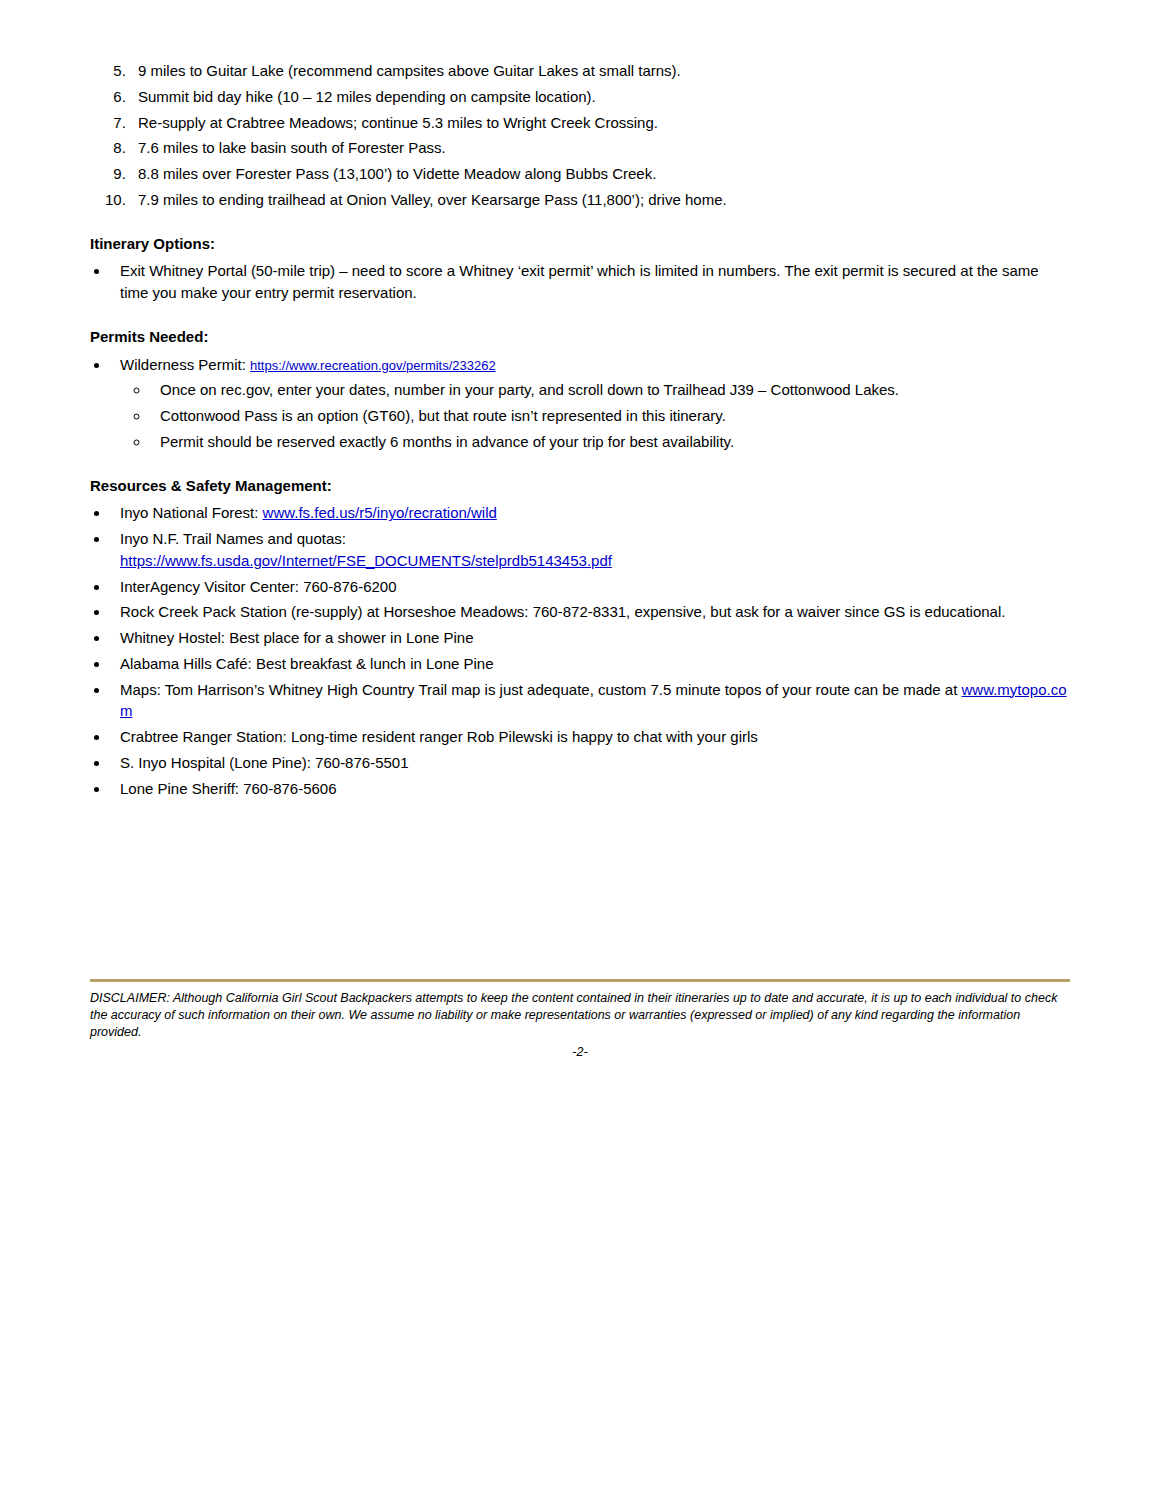9 miles to Guitar Lake (recommend campsites above Guitar Lakes at small tarns).
Summit bid day hike (10 – 12 miles depending on campsite location).
Re-supply at Crabtree Meadows; continue 5.3 miles to Wright Creek Crossing.
7.6 miles to lake basin south of Forester Pass.
8.8 miles over Forester Pass (13,100’) to Vidette Meadow along Bubbs Creek.
7.9 miles to ending trailhead at Onion Valley, over Kearsarge Pass (11,800’); drive home.
Itinerary Options:
Exit Whitney Portal (50-mile trip) – need to score a Whitney ‘exit permit’ which is limited in numbers. The exit permit is secured at the same time you make your entry permit reservation.
Permits Needed:
Wilderness Permit: https://www.recreation.gov/permits/233262
Once on rec.gov, enter your dates, number in your party, and scroll down to Trailhead J39 – Cottonwood Lakes.
Cottonwood Pass is an option (GT60), but that route isn’t represented in this itinerary.
Permit should be reserved exactly 6 months in advance of your trip for best availability.
Resources & Safety Management:
Inyo National Forest: www.fs.fed.us/r5/inyo/recration/wild
Inyo N.F. Trail Names and quotas:
https://www.fs.usda.gov/Internet/FSE_DOCUMENTS/stelprdb5143453.pdf
InterAgency Visitor Center: 760-876-6200
Rock Creek Pack Station (re-supply) at Horseshoe Meadows: 760-872-8331, expensive, but ask for a waiver since GS is educational.
Whitney Hostel: Best place for a shower in Lone Pine
Alabama Hills Café: Best breakfast & lunch in Lone Pine
Maps: Tom Harrison’s Whitney High Country Trail map is just adequate, custom 7.5 minute topos of your route can be made at www.mytopo.com
Crabtree Ranger Station: Long-time resident ranger Rob Pilewski is happy to chat with your girls
S. Inyo Hospital (Lone Pine): 760-876-5501
Lone Pine Sheriff: 760-876-5606
DISCLAIMER: Although California Girl Scout Backpackers attempts to keep the content contained in their itineraries up to date and accurate, it is up to each individual to check the accuracy of such information on their own. We assume no liability or make representations or warranties (expressed or implied) of any kind regarding the information provided.
-2-